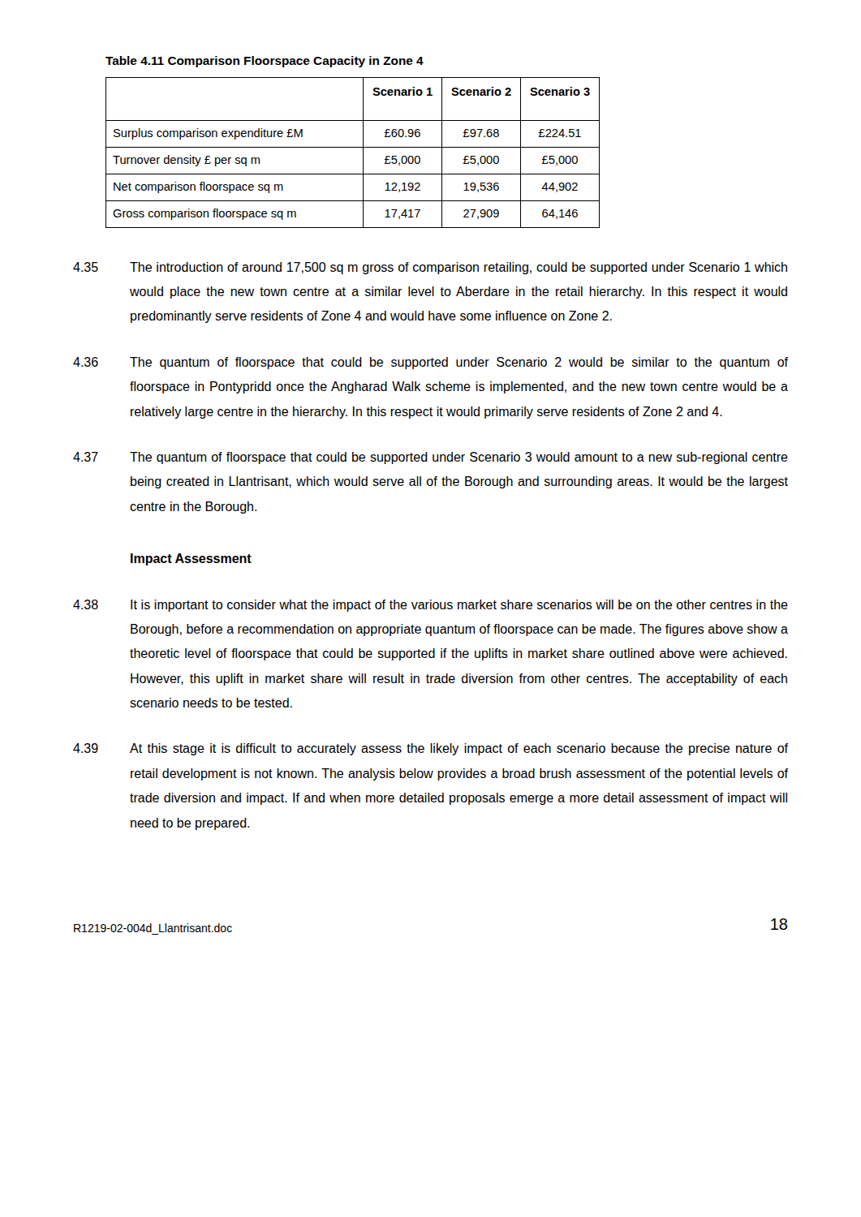Table 4.11 Comparison Floorspace Capacity in Zone 4
| | Scenario 1 | Scenario 2 | Scenario 3 |
| --- | --- | --- | --- |
| Surplus comparison expenditure £M | £60.96 | £97.68 | £224.51 |
| Turnover density £ per sq m | £5,000 | £5,000 | £5,000 |
| Net comparison floorspace sq m | 12,192 | 19,536 | 44,902 |
| Gross comparison floorspace sq m | 17,417 | 27,909 | 64,146 |
4.35
The introduction of around 17,500 sq m gross of comparison retailing, could be supported under Scenario 1 which would place the new town centre at a similar level to Aberdare in the retail hierarchy. In this respect it would predominantly serve residents of Zone 4 and would have some influence on Zone 2.
4.36
The quantum of floorspace that could be supported under Scenario 2 would be similar to the quantum of floorspace in Pontypridd once the Angharad Walk scheme is implemented, and the new town centre would be a relatively large centre in the hierarchy. In this respect it would primarily serve residents of Zone 2 and 4.
4.37
The quantum of floorspace that could be supported under Scenario 3 would amount to a new sub-regional centre being created in Llantrisant, which would serve all of the Borough and surrounding areas. It would be the largest centre in the Borough.
Impact Assessment
4.38
It is important to consider what the impact of the various market share scenarios will be on the other centres in the Borough, before a recommendation on appropriate quantum of floorspace can be made. The figures above show a theoretic level of floorspace that could be supported if the uplifts in market share outlined above were achieved. However, this uplift in market share will result in trade diversion from other centres. The acceptability of each scenario needs to be tested.
4.39
At this stage it is difficult to accurately assess the likely impact of each scenario because the precise nature of retail development is not known. The analysis below provides a broad brush assessment of the potential levels of trade diversion and impact. If and when more detailed proposals emerge a more detail assessment of impact will need to be prepared.
R1219-02-004d_Llantrisant.doc
18